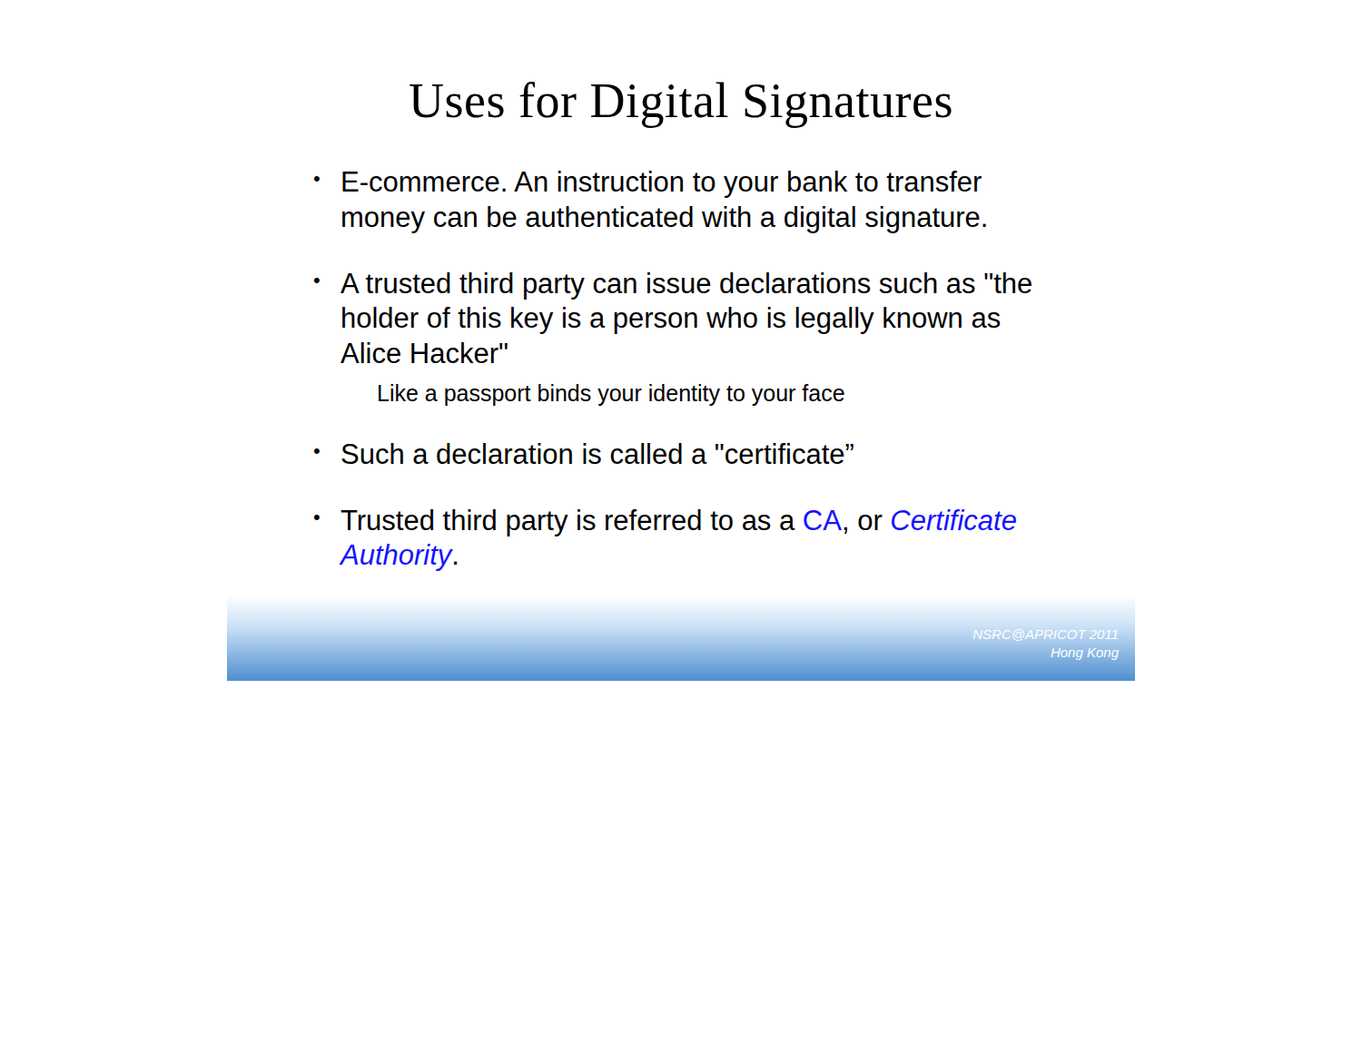Uses for Digital Signatures
E-commerce. An instruction to your bank to transfer money can be authenticated with a digital signature.
A trusted third party can issue declarations such as "the holder of this key is a person who is legally known as Alice Hacker"
Like a passport binds your identity to your face
Such a declaration is called a "certificate”
Trusted third party is referred to as a CA, or Certificate Authority.
And… we sign records in the DNS to prove they are authentic, unchanged and come from a trusted source.
NSRC@APRICOT 2011
Hong Kong